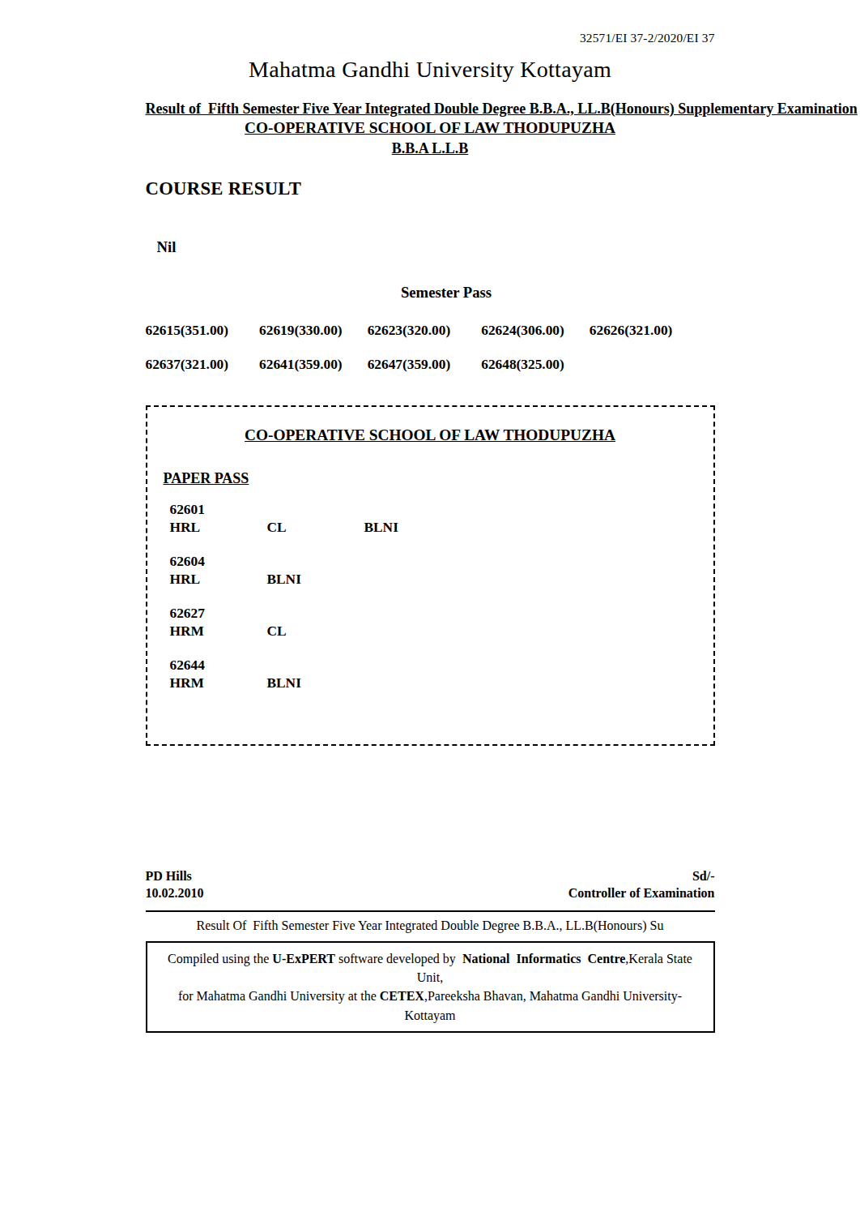32571/EI 37-2/2020/EI 37
Mahatma Gandhi University Kottayam
Result of Fifth Semester Five Year Integrated Double Degree B.B.A., LL.B(Honours) Supplementary Examination
CO-OPERATIVE SCHOOL OF LAW THODUPUZHA
B.B.A L.L.B
COURSE RESULT
Nil
Semester Pass
| 62615(351.00) | 62619(330.00) | 62623(320.00) | 62624(306.00) | 62626(321.00) |
| 62637(321.00) | 62641(359.00) | 62647(359.00) | 62648(325.00) | |
CO-OPERATIVE SCHOOL OF LAW THODUPUZHA
PAPER PASS
62601 HRL CL BLNI
62604 HRL BLNI
62627 HRM CL
62644 HRM BLNI
PD Hills
10.02.2010
Sd/-
Controller of Examination
Result Of Fifth Semester Five Year Integrated Double Degree B.B.A., LL.B(Honours) Su
Compiled using the U-ExPERT software developed by National Informatics Centre,Kerala State Unit,
for Mahatma Gandhi University at the CETEX,Pareeksha Bhavan, Mahatma Gandhi University-Kottayam